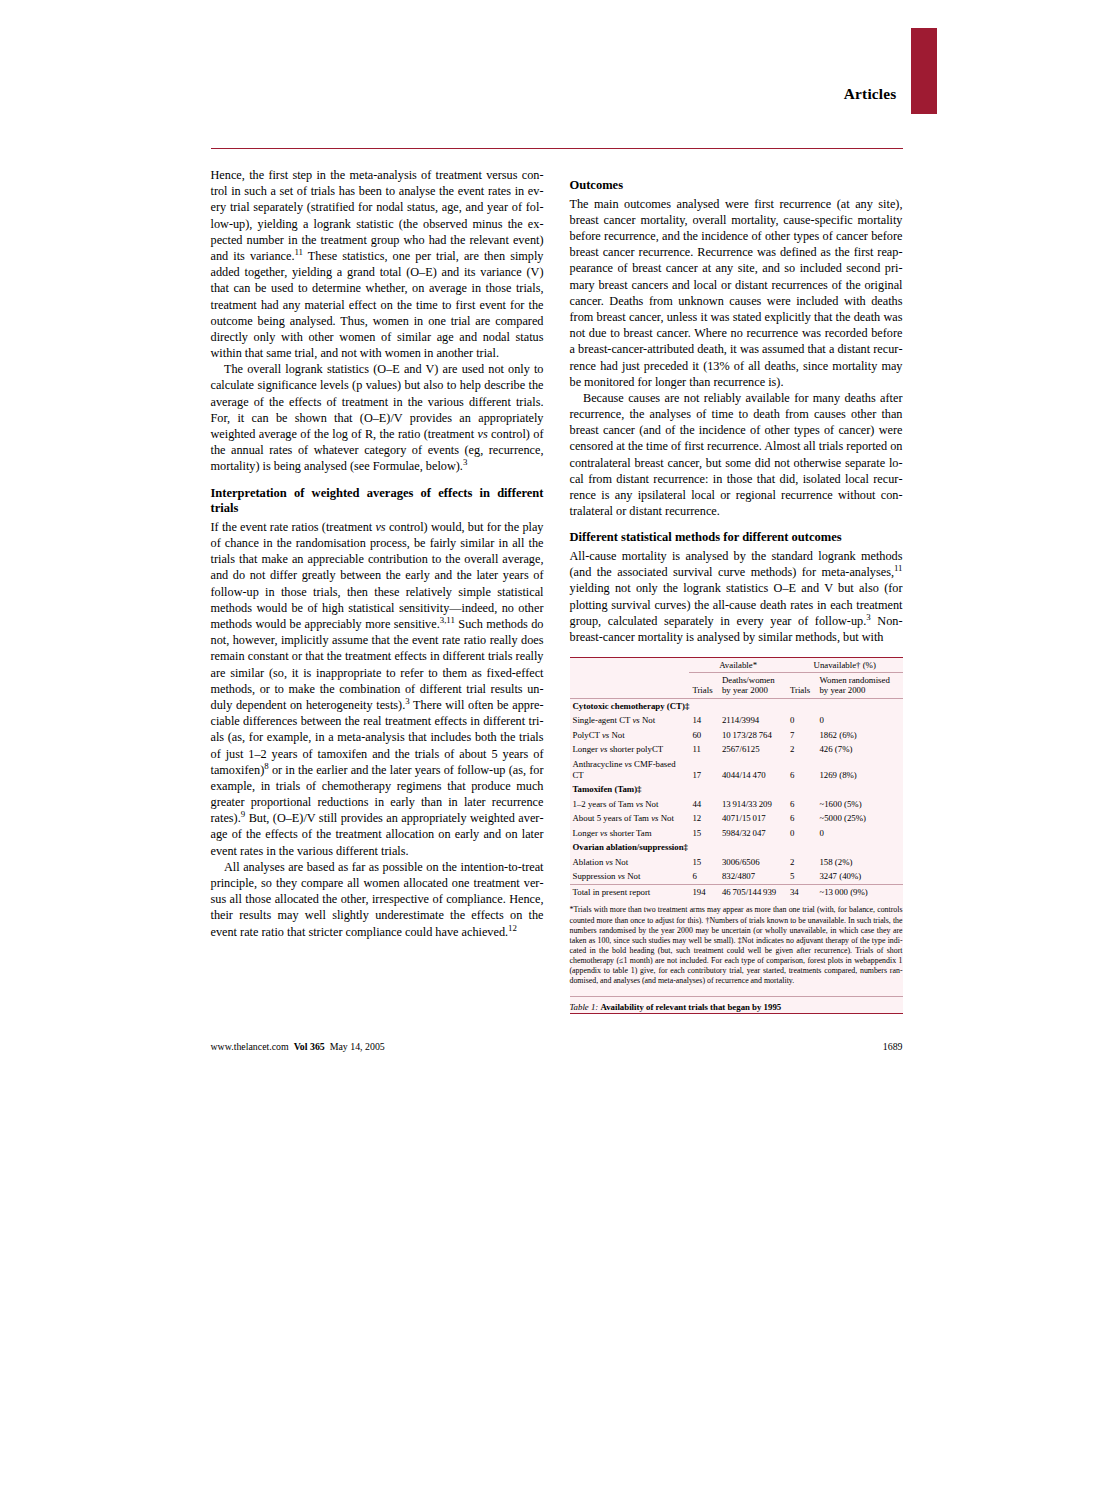Articles
Hence, the first step in the meta-analysis of treatment versus control in such a set of trials has been to analyse the event rates in every trial separately (stratified for nodal status, age, and year of follow-up), yielding a logrank statistic (the observed minus the expected number in the treatment group who had the relevant event) and its variance.11 These statistics, one per trial, are then simply added together, yielding a grand total (O–E) and its variance (V) that can be used to determine whether, on average in those trials, treatment had any material effect on the time to first event for the outcome being analysed. Thus, women in one trial are compared directly only with other women of similar age and nodal status within that same trial, and not with women in another trial.
The overall logrank statistics (O–E and V) are used not only to calculate significance levels (p values) but also to help describe the average of the effects of treatment in the various different trials. For, it can be shown that (O–E)/V provides an appropriately weighted average of the log of R, the ratio (treatment vs control) of the annual rates of whatever category of events (eg, recurrence, mortality) is being analysed (see Formulae, below).3
Interpretation of weighted averages of effects in different trials
If the event rate ratios (treatment vs control) would, but for the play of chance in the randomisation process, be fairly similar in all the trials that make an appreciable contribution to the overall average, and do not differ greatly between the early and the later years of follow-up in those trials, then these relatively simple statistical methods would be of high statistical sensitivity—indeed, no other methods would be appreciably more sensitive.3,11 Such methods do not, however, implicitly assume that the event rate ratio really does remain constant or that the treatment effects in different trials really are similar (so, it is inappropriate to refer to them as fixed-effect methods, or to make the combination of different trial results unduly dependent on heterogeneity tests).3 There will often be appreciable differences between the real treatment effects in different trials (as, for example, in a meta-analysis that includes both the trials of just 1–2 years of tamoxifen and the trials of about 5 years of tamoxifen)8 or in the earlier and the later years of follow-up (as, for example, in trials of chemotherapy regimens that produce much greater proportional reductions in early than in later recurrence rates).9 But, (O–E)/V still provides an appropriately weighted average of the effects of the treatment allocation on early and on later event rates in the various different trials.
All analyses are based as far as possible on the intention-to-treat principle, so they compare all women allocated one treatment versus all those allocated the other, irrespective of compliance. Hence, their results may well slightly underestimate the effects on the event rate ratio that stricter compliance could have achieved.12
Outcomes
The main outcomes analysed were first recurrence (at any site), breast cancer mortality, overall mortality, cause-specific mortality before recurrence, and the incidence of other types of cancer before breast cancer recurrence. Recurrence was defined as the first reappearance of breast cancer at any site, and so included second primary breast cancers and local or distant recurrences of the original cancer. Deaths from unknown causes were included with deaths from breast cancer, unless it was stated explicitly that the death was not due to breast cancer. Where no recurrence was recorded before a breast-cancer-attributed death, it was assumed that a distant recurrence had just preceded it (13% of all deaths, since mortality may be monitored for longer than recurrence is).
Because causes are not reliably available for many deaths after recurrence, the analyses of time to death from causes other than breast cancer (and of the incidence of other types of cancer) were censored at the time of first recurrence. Almost all trials reported on contralateral breast cancer, but some did not otherwise separate local from distant recurrence: in those that did, isolated local recurrence is any ipsilateral local or regional recurrence without contralateral or distant recurrence.
Different statistical methods for different outcomes
All-cause mortality is analysed by the standard logrank methods (and the associated survival curve methods) for meta-analyses,11 yielding not only the logrank statistics O–E and V but also (for plotting survival curves) the all-cause death rates in each treatment group, calculated separately in every year of follow-up.3 Non-breast-cancer mortality is analysed by similar methods, but with
| | Available* | Unavailable† (%) |
| --- | --- | --- |
| | Trials | Deaths/women by year 2000 | Trials | Women randomised by year 2000 |
| Cytotoxic chemotherapy (CT)‡ |
| Single-agent CT vs Not | 14 | 2114/3994 | 0 | 0 |
| PolyCT vs Not | 60 | 10 173/28 764 | 7 | 1862 (6%) |
| Longer vs shorter polyCT | 11 | 2567/6125 | 2 | 426 (7%) |
| Anthracycline vs CMF-based CT | 17 | 4044/14 470 | 6 | 1269 (8%) |
| Tamoxifen (Tam)‡ |
| 1–2 years of Tam vs Not | 44 | 13 914/33 209 | 6 | ~1600 (5%) |
| About 5 years of Tam vs Not | 12 | 4071/15 017 | 6 | ~5000 (25%) |
| Longer vs shorter Tam | 15 | 5984/32 047 | 0 | 0 |
| Ovarian ablation/suppression‡ |
| Ablation vs Not | 15 | 3006/6506 | 2 | 158 (2%) |
| Suppression vs Not | 6 | 832/4807 | 5 | 3247 (40%) |
| Total in present report | 194 | 46 705/144 939 | 34 | ~13 000 (9%) |
*Trials with more than two treatment arms may appear as more than one trial (with, for balance, controls counted more than once to adjust for this). †Numbers of trials known to be unavailable. In such trials, the numbers randomised by the year 2000 may be uncertain (or wholly unavailable, in which case they are taken as 100, since such studies may well be small). ‡Not indicates no adjuvant therapy of the type indicated in the bold heading (but, such treatment could well be given after recurrence). Trials of short chemotherapy (≤1 month) are not included. For each type of comparison, forest plots in webappendix 1 (appendix to table 1) give, for each contributory trial, year started, treatments compared, numbers randomised, and analyses (and meta-analyses) of recurrence and mortality.
Table 1: Availability of relevant trials that began by 1995
www.thelancet.com Vol 365 May 14, 2005
1689